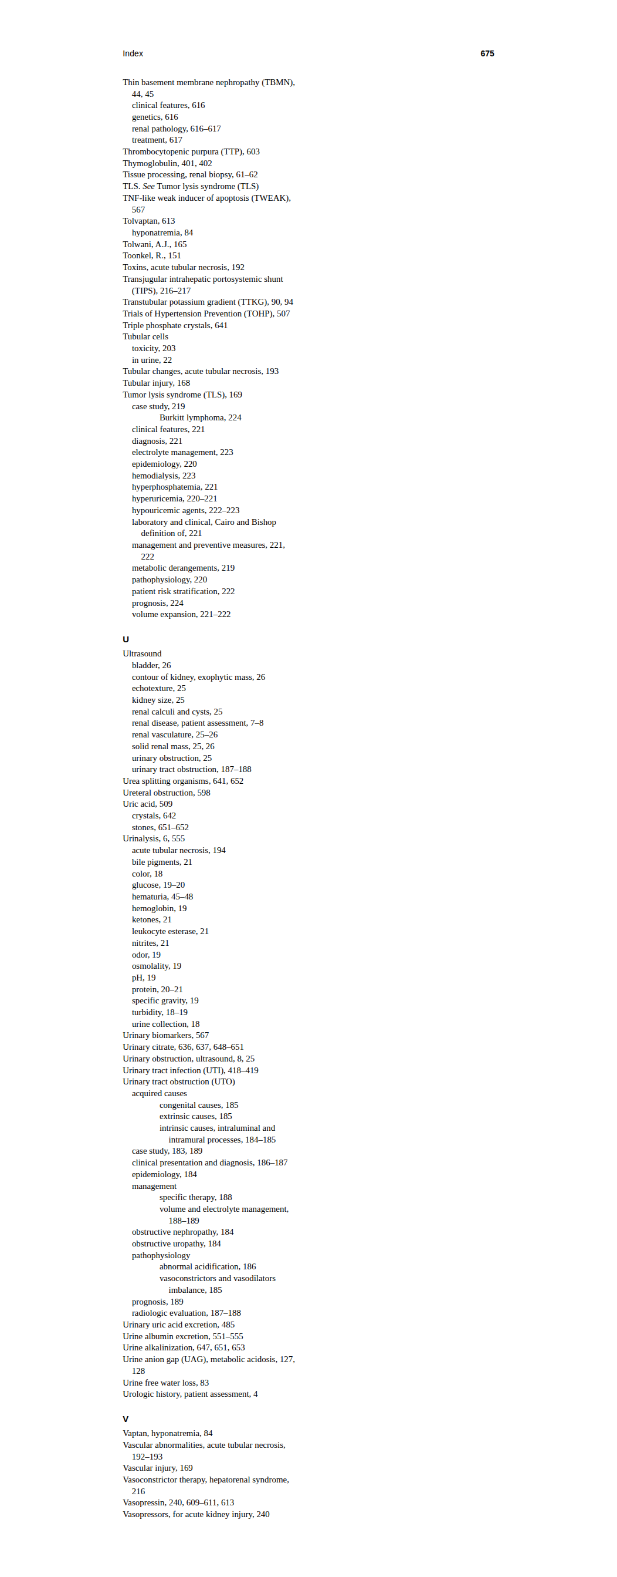Index 675
Thin basement membrane nephropathy (TBMN), 44, 45
clinical features, 616
genetics, 616
renal pathology, 616–617
treatment, 617
Thrombocytopenic purpura (TTP), 603
Thymoglobulin, 401, 402
Tissue processing, renal biopsy, 61–62
TLS. See Tumor lysis syndrome (TLS)
TNF-like weak inducer of apoptosis (TWEAK), 567
Tolvaptan, 613
hyponatremia, 84
Tolwani, A.J., 165
Toonkel, R., 151
Toxins, acute tubular necrosis, 192
Transjugular intrahepatic portosystemic shunt (TIPS), 216–217
Transtubular potassium gradient (TTKG), 90, 94
Trials of Hypertension Prevention (TOHP), 507
Triple phosphate crystals, 641
Tubular cells
toxicity, 203
in urine, 22
Tubular changes, acute tubular necrosis, 193
Tubular injury, 168
Tumor lysis syndrome (TLS), 169
case study, 219
Burkitt lymphoma, 224
clinical features, 221
diagnosis, 221
electrolyte management, 223
epidemiology, 220
hemodialysis, 223
hyperphosphatemia, 221
hyperuricemia, 220–221
hypouricemic agents, 222–223
laboratory and clinical, Cairo and Bishop definition of, 221
management and preventive measures, 221, 222
metabolic derangements, 219
pathophysiology, 220
patient risk stratification, 222
prognosis, 224
volume expansion, 221–222
U
Ultrasound
bladder, 26
contour of kidney, exophytic mass, 26
echotexture, 25
kidney size, 25
renal calculi and cysts, 25
renal disease, patient assessment, 7–8
renal vasculature, 25–26
solid renal mass, 25, 26
urinary obstruction, 25
urinary tract obstruction, 187–188
Urea splitting organisms, 641, 652
Ureteral obstruction, 598
Uric acid, 509
crystals, 642
stones, 651–652
Urinalysis, 6, 555
acute tubular necrosis, 194
bile pigments, 21
color, 18
glucose, 19–20
hematuria, 45–48
hemoglobin, 19
ketones, 21
leukocyte esterase, 21
nitrites, 21
odor, 19
osmolality, 19
pH, 19
protein, 20–21
specific gravity, 19
turbidity, 18–19
urine collection, 18
Urinary biomarkers, 567
Urinary citrate, 636, 637, 648–651
Urinary obstruction, ultrasound, 8, 25
Urinary tract infection (UTI), 418–419
Urinary tract obstruction (UTO)
acquired causes
congenital causes, 185
extrinsic causes, 185
intrinsic causes, intraluminal and intramural processes, 184–185
case study, 183, 189
clinical presentation and diagnosis, 186–187
epidemiology, 184
management
specific therapy, 188
volume and electrolyte management, 188–189
obstructive nephropathy, 184
obstructive uropathy, 184
pathophysiology
abnormal acidification, 186
vasoconstrictors and vasodilators imbalance, 185
prognosis, 189
radiologic evaluation, 187–188
Urinary uric acid excretion, 485
Urine albumin excretion, 551–555
Urine alkalinization, 647, 651, 653
Urine anion gap (UAG), metabolic acidosis, 127, 128
Urine free water loss, 83
Urologic history, patient assessment, 4
V
Vaptan, hyponatremia, 84
Vascular abnormalities, acute tubular necrosis, 192–193
Vascular injury, 169
Vasoconstrictor therapy, hepatorenal syndrome, 216
Vasopressin, 240, 609–611, 613
Vasopressors, for acute kidney injury, 240